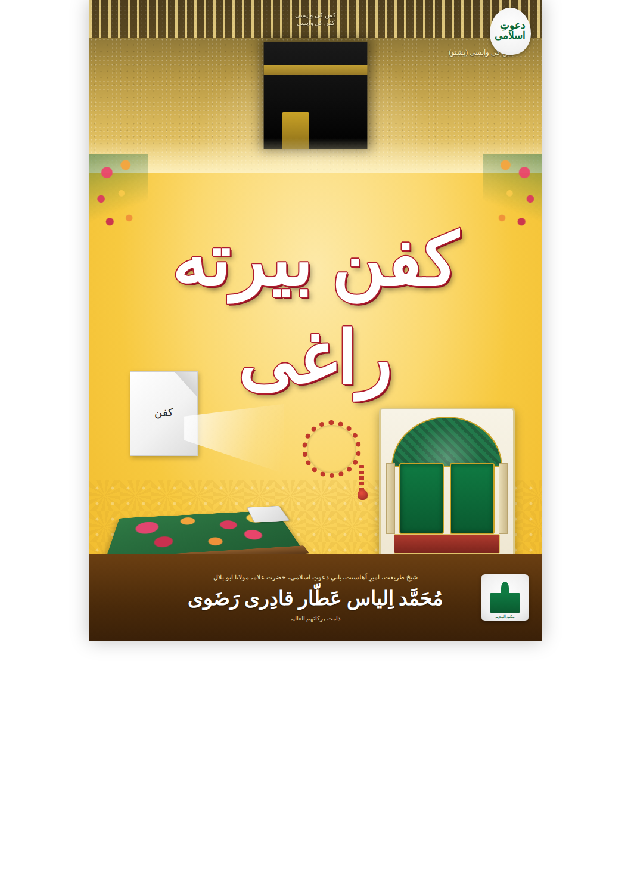کفن کی واپسی
کفن کی واپسی
کفن کی واپسی (پشتو)
دعوتِ
اسلامی
کفن بیرته راغی
کفن
مکتبۃ المدینہ
شیخِ طریقت، امیرِ اَهلسنت، بانیِ دعوتِ اسلامی، حضرت علامہ مولانا ابو بلال
مُحَمَّد اِلیاس عَطّار قادِری رَضَوی
دامت برکاتهم العالیہ